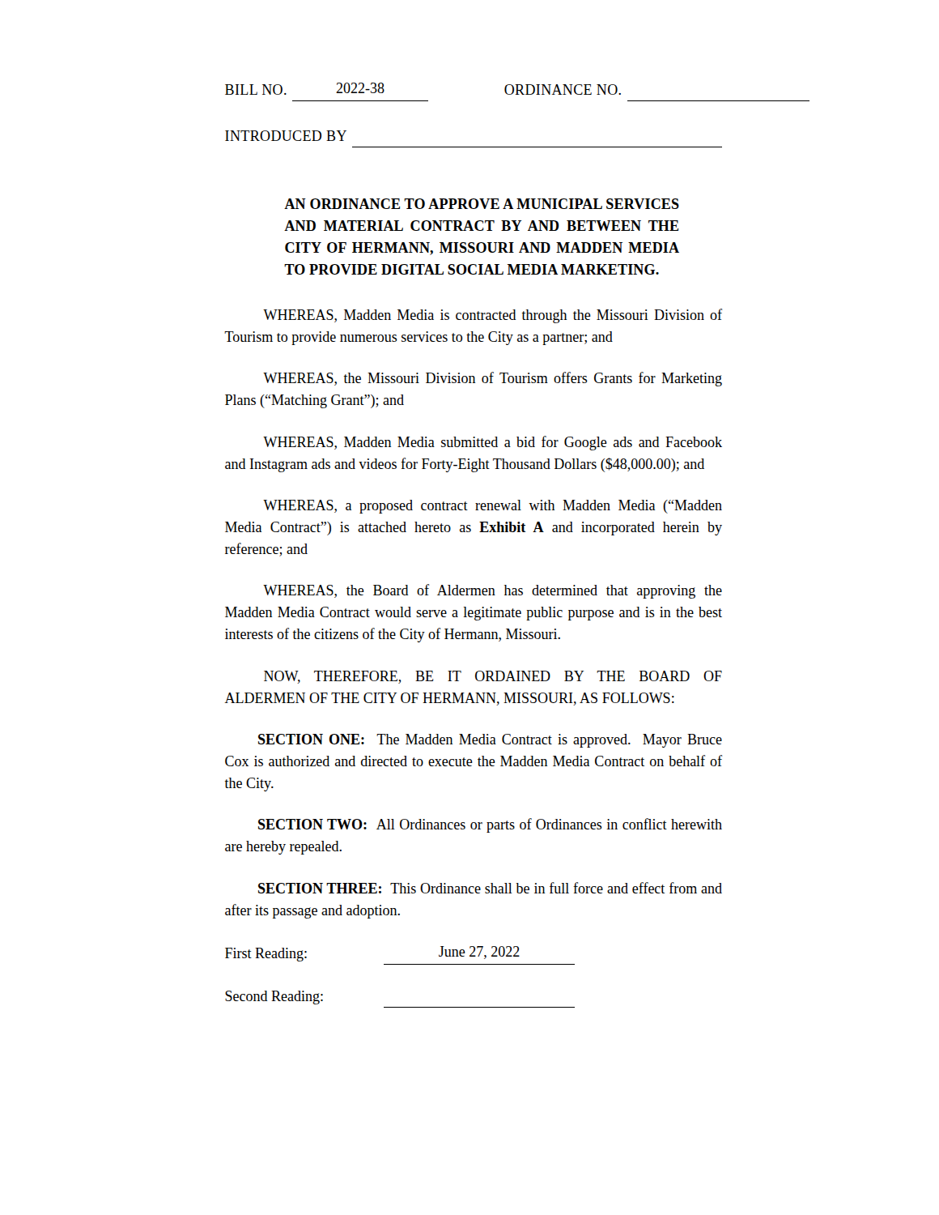BILL NO. 2022-38
ORDINANCE NO.
INTRODUCED BY
AN ORDINANCE TO APPROVE A MUNICIPAL SERVICES AND MATERIAL CONTRACT BY AND BETWEEN THE CITY OF HERMANN, MISSOURI AND MADDEN MEDIA TO PROVIDE DIGITAL SOCIAL MEDIA MARKETING.
WHEREAS, Madden Media is contracted through the Missouri Division of Tourism to provide numerous services to the City as a partner; and
WHEREAS, the Missouri Division of Tourism offers Grants for Marketing Plans (“Matching Grant”); and
WHEREAS, Madden Media submitted a bid for Google ads and Facebook and Instagram ads and videos for Forty-Eight Thousand Dollars ($48,000.00); and
WHEREAS, a proposed contract renewal with Madden Media (“Madden Media Contract”) is attached hereto as Exhibit A and incorporated herein by reference; and
WHEREAS, the Board of Aldermen has determined that approving the Madden Media Contract would serve a legitimate public purpose and is in the best interests of the citizens of the City of Hermann, Missouri.
NOW, THEREFORE, BE IT ORDAINED BY THE BOARD OF ALDERMEN OF THE CITY OF HERMANN, MISSOURI, AS FOLLOWS:
SECTION ONE: The Madden Media Contract is approved. Mayor Bruce Cox is authorized and directed to execute the Madden Media Contract on behalf of the City.
SECTION TWO: All Ordinances or parts of Ordinances in conflict herewith are hereby repealed.
SECTION THREE: This Ordinance shall be in full force and effect from and after its passage and adoption.
First Reading: June 27, 2022
Second Reading: